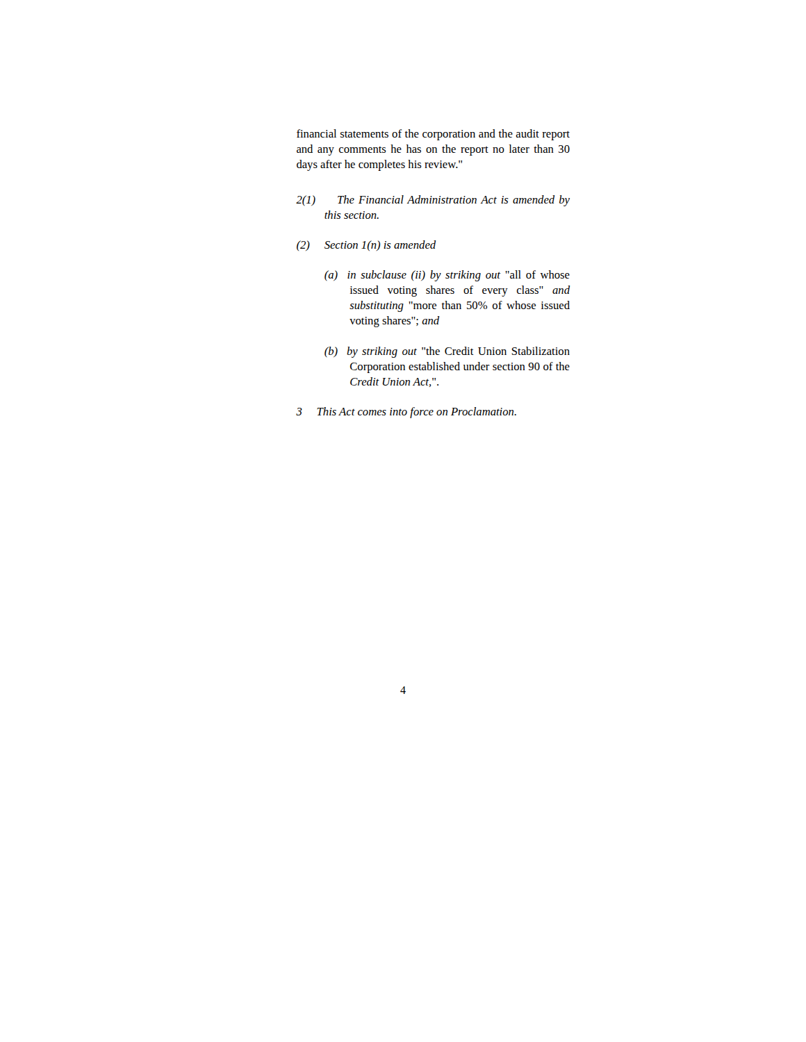financial statements of the corporation and the audit report and any comments he has on the report no later than 30 days after he completes his review."
2(1) The Financial Administration Act is amended by this section.
(2) Section 1(n) is amended
(a) in subclause (ii) by striking out "all of whose issued voting shares of every class" and substituting "more than 50% of whose issued voting shares"; and
(b) by striking out "the Credit Union Stabilization Corporation established under section 90 of the Credit Union Act,".
3 This Act comes into force on Proclamation.
4